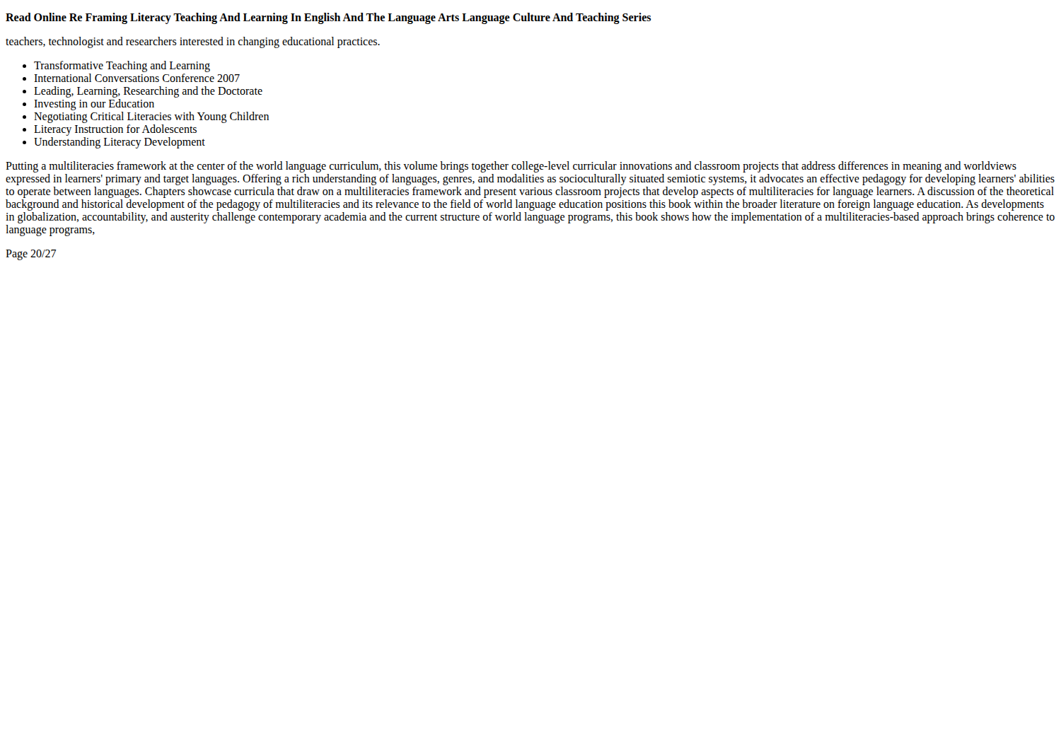Read Online Re Framing Literacy Teaching And Learning In English And The Language Arts Language Culture And Teaching Series
teachers, technologist and researchers interested in changing educational practices.
Transformative Teaching and Learning
International Conversations Conference 2007
Leading, Learning, Researching and the Doctorate
Investing in our Education
Negotiating Critical Literacies with Young Children
Literacy Instruction for Adolescents
Understanding Literacy Development
Putting a multiliteracies framework at the center of the world language curriculum, this volume brings together college-level curricular innovations and classroom projects that address differences in meaning and worldviews expressed in learners' primary and target languages. Offering a rich understanding of languages, genres, and modalities as socioculturally situated semiotic systems, it advocates an effective pedagogy for developing learners' abilities to operate between languages. Chapters showcase curricula that draw on a multiliteracies framework and present various classroom projects that develop aspects of multiliteracies for language learners. A discussion of the theoretical background and historical development of the pedagogy of multiliteracies and its relevance to the field of world language education positions this book within the broader literature on foreign language education. As developments in globalization, accountability, and austerity challenge contemporary academia and the current structure of world language programs, this book shows how the implementation of a multiliteracies-based approach brings coherence to language programs,
Page 20/27